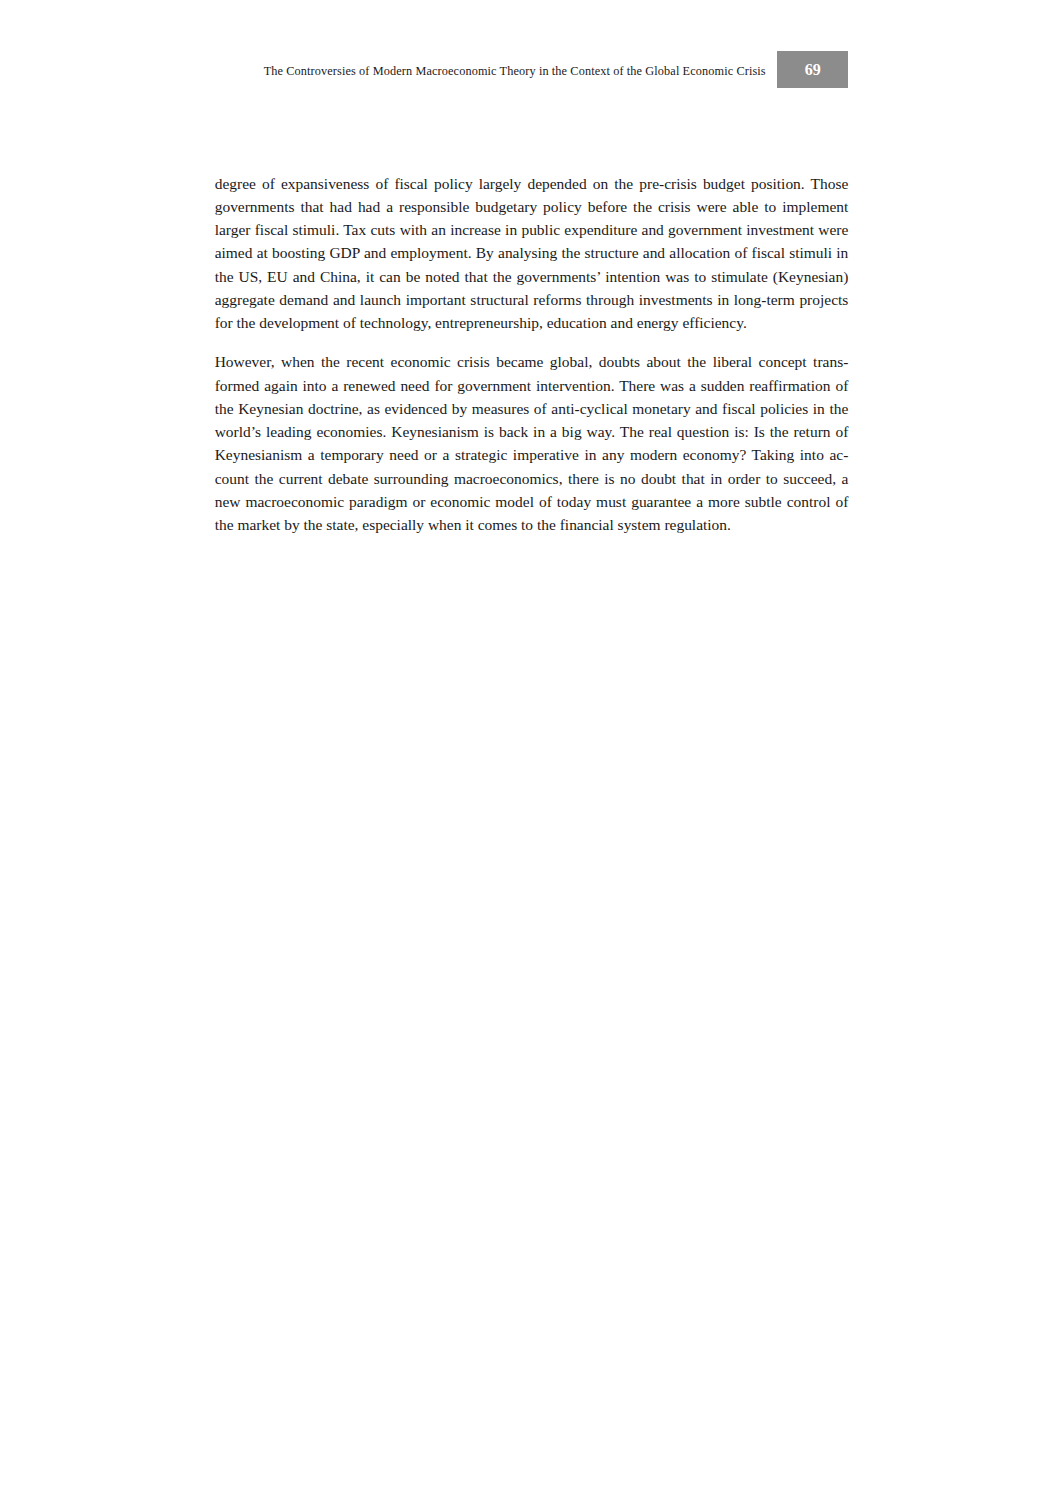The Controversies of Modern Macroeconomic Theory in the Context of the Global Economic Crisis
69
degree of expansiveness of fiscal policy largely depended on the pre-crisis budget position. Those governments that had had a responsible budgetary policy before the crisis were able to implement larger fiscal stimuli. Tax cuts with an increase in public expenditure and government investment were aimed at boosting GDP and employment. By analysing the structure and allocation of fiscal stimuli in the US, EU and China, it can be noted that the governments’ intention was to stimulate (Keynesian) aggregate demand and launch important structural reforms through investments in long-term projects for the development of technology, entrepreneurship, education and energy efficiency.
However, when the recent economic crisis became global, doubts about the liberal concept transformed again into a renewed need for government intervention. There was a sudden reaffirmation of the Keynesian doctrine, as evidenced by measures of anti-cyclical monetary and fiscal policies in the world’s leading economies. Keynesianism is back in a big way. The real question is: Is the return of Keynesianism a temporary need or a strategic imperative in any modern economy? Taking into account the current debate surrounding macroeconomics, there is no doubt that in order to succeed, a new macroeconomic paradigm or economic model of today must guarantee a more subtle control of the market by the state, especially when it comes to the financial system regulation.